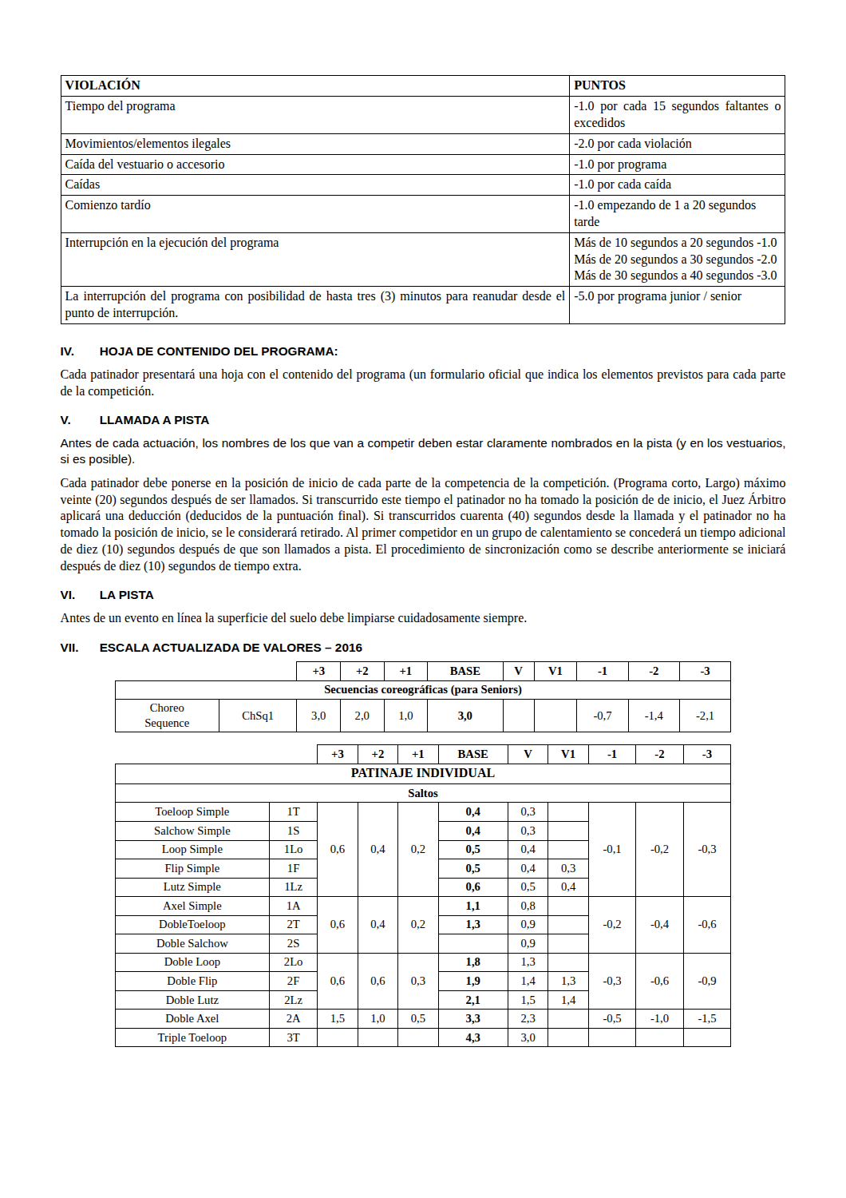| VIOLACIÓN | PUNTOS |
| --- | --- |
| Tiempo del programa | -1.0 por cada 15 segundos faltantes o excedidos |
| Movimientos/elementos ilegales | -2.0 por cada violación |
| Caída del vestuario o accesorio | -1.0 por programa |
| Caídas | -1.0 por cada caída |
| Comienzo tardío | -1.0 empezando de 1 a 20 segundos tarde |
| Interrupción en la ejecución del programa | Más de 10 segundos a 20 segundos -1.0 Más de 20 segundos a 30 segundos -2.0 Más de 30 segundos a 40 segundos -3.0 |
| La interrupción del programa con posibilidad de hasta tres (3) minutos para reanudar desde el punto de interrupción. | -5.0 por programa junior / senior |
IV. HOJA DE CONTENIDO DEL PROGRAMA:
Cada patinador presentará una hoja con el contenido del programa (un formulario oficial que indica los elementos previstos para cada parte de la competición.
V. LLAMADA A PISTA
Antes de cada actuación, los nombres de los que van a competir deben estar claramente nombrados en la pista (y en los vestuarios, si es posible).
Cada patinador debe ponerse en la posición de inicio de cada parte de la competencia de la competición. (Programa corto, Largo) máximo veinte (20) segundos después de ser llamados. Si transcurrido este tiempo el patinador no ha tomado la posición de de inicio, el Juez Árbitro aplicará una deducción (deducidos de la puntuación final). Si transcurridos cuarenta (40) segundos desde la llamada y el patinador no ha tomado la posición de inicio, se le considerará retirado. Al primer competidor en un grupo de calentamiento se concederá un tiempo adicional de diez (10) segundos después de que son llamados a pista. El procedimiento de sincronización como se describe anteriormente se iniciará después de diez (10) segundos de tiempo extra.
VI. LA PISTA
Antes de un evento en línea la superficie del suelo debe limpiarse cuidadosamente siempre.
VII. ESCALA ACTUALIZADA DE VALORES – 2016
| | | +3 | +2 | +1 | BASE | V | V1 | -1 | -2 | -3 |
| --- | --- | --- | --- | --- | --- | --- | --- | --- | --- | --- |
| Secuencias coreográficas (para Seniors) |
| Choreo Sequence | ChSq1 | 3,0 | 2,0 | 1,0 | 3,0 | | | -0,7 | -1,4 | -2,1 |
| | | +3 | +2 | +1 | BASE | V | V1 | -1 | -2 | -3 |
| --- | --- | --- | --- | --- | --- | --- | --- | --- | --- | --- |
| PATINAJE INDIVIDUAL |
| Saltos |
| Toeloop Simple | 1T | 0,6 | 0,4 | 0,2 | 0,4 | 0,3 | | -0,1 | -0,2 | -0,3 |
| Salchow Simple | 1S | 0,4 | 0,3 | |
| Loop Simple | 1Lo | 0,5 | 0,4 | |
| Flip Simple | 1F | 0,5 | 0,4 | 0,3 |
| Lutz Simple | 1Lz | 0,6 | 0,5 | 0,4 |
| Axel Simple | 1A | 0,6 | 0,4 | 0,2 | 1,1 | 0,8 | | -0,2 | -0,4 | -0,6 |
| DobleToeloop | 2T | 1,3 | 0,9 | |
| Doble Salchow | 2S | | 0,9 | |
| Doble Loop | 2Lo | 0,6 | 0,6 | 0,3 | 1,8 | 1,3 | | -0,3 | -0,6 | -0,9 |
| Doble Flip | 2F | 1,9 | 1,4 | 1,3 |
| Doble Lutz | 2Lz | 2,1 | 1,5 | 1,4 |
| Doble Axel | 2A | 1,5 | 1,0 | 0,5 | 3,3 | 2,3 | | -0,5 | -1,0 | -1,5 |
| Triple Toeloop | 3T | | | | 4,3 | 3,0 | | | | |